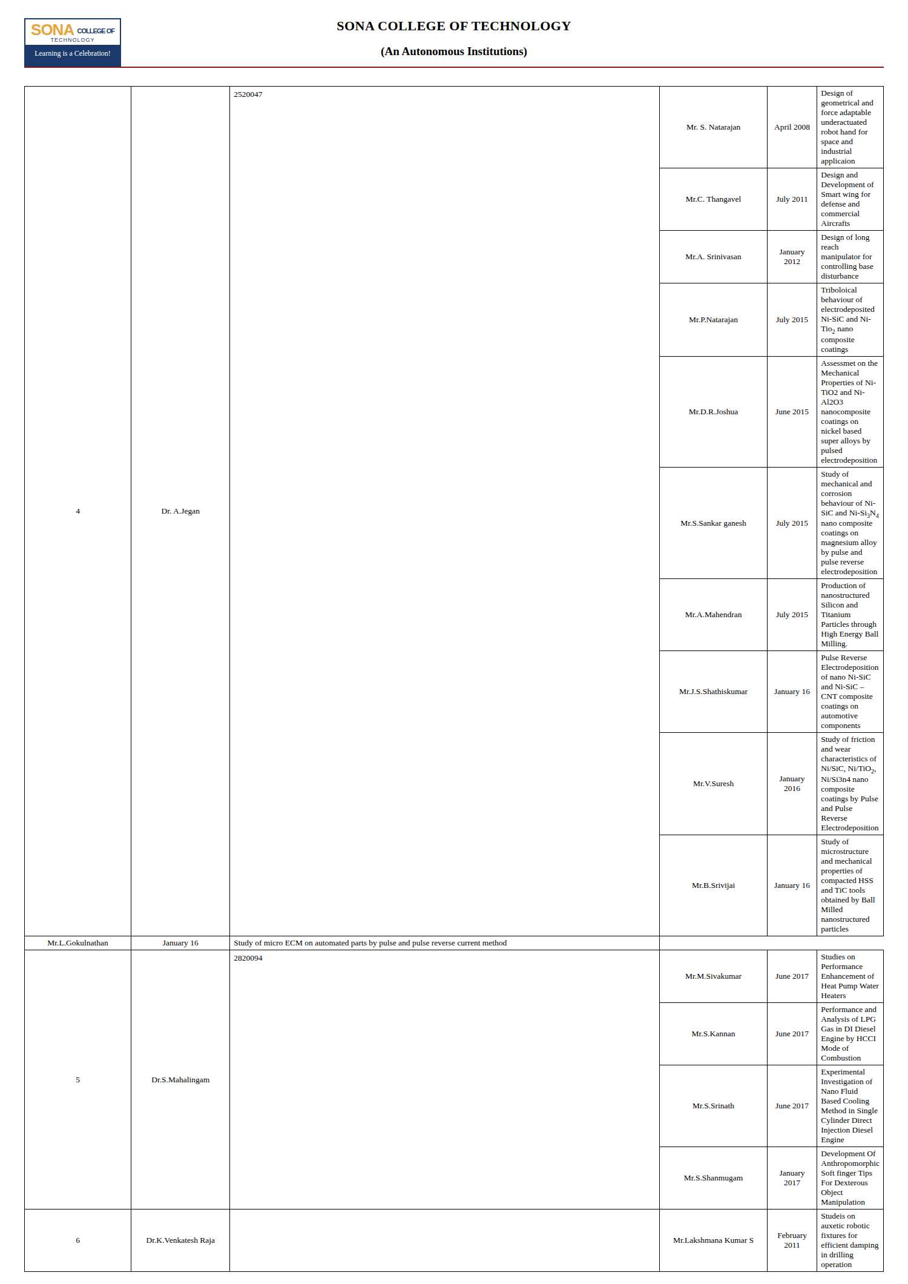SONA COLLEGE OF
TECHNOLOGY
Learning is a Celebration!
SONA COLLEGE OF TECHNOLOGY
(An Autonomous Institutions)
| 4 | Dr. A.Jegan | 2520047 | Mr. S. Natarajan | April 2008 | Design of geometrical and force adaptable underactuated robot hand for space and industrial applicaion |
| Mr.C. Thangavel | July 2011 | Design and Development of Smart wing for defense and commercial Aircrafts |
| Mr.A. Srinivasan | January 2012 | Design of long reach manipulator for controlling base disturbance |
| Mr.P.Natarajan | July 2015 | Triboloical behaviour of electrodeposited Ni-SiC and Ni-Tio 2 nano composite coatings |
| Mr.D.R.Joshua | June 2015 | Assessmet on the Mechanical Properties of Ni-TiO2 and Ni-Al2O3 nanocomposite coatings on nickel based super alloys by pulsed electrodeposition |
| Mr.S.Sankar ganesh | July 2015 | Study of mechanical and corrosion behaviour of Ni-SiC and Ni-Si 3 N 4 nano composite coatings on magnesium alloy by pulse and pulse reverse electrodeposition |
| Mr.A.Mahendran | July 2015 | Production of nanostructured Silicon and Titanium Particles through High Energy Ball Milling. |
| Mr.J.S.Shathiskumar | January 16 | Pulse Reverse Electrodeposition of nano Ni-SiC and Ni-SiC – CNT composite coatings on automotive components |
| Mr.V.Suresh | January 2016 | Study of friction and wear characteristics of Ni/SiC, Ni/TiO 2 , Ni/Si3n4 nano composite coatings by Pulse and Pulse Reverse Electrodeposition |
| Mr.B.Srivijai | January 16 | Study of microstructure and mechanical properties of compacted HSS and TiC tools obtained by Ball Milled nanostructured particles |
| Mr.L.Gokulnathan | January 16 | Study of micro ECM on automated parts by pulse and pulse reverse current method |
| 5 | Dr.S.Mahalingam | 2820094 | Mr.M.Sivakumar | June 2017 | Studies on Performance Enhancement of Heat Pump Water Heaters |
| Mr.S.Kannan | June 2017 | Performance and Analysis of LPG Gas in DI Diesel Engine by HCCI Mode of Combustion |
| Mr.S.Srinath | June 2017 | Experimental Investigation of Nano Fluid Based Cooling Method in Single Cylinder Direct Injection Diesel Engine |
| Mr.S.Shanmugam | January 2017 | Development Of Anthropomorphic Soft finger Tips For Dexterous Object Manipulation |
| 6 | Dr.K.Venkatesh Raja | | Mr.Lakshmana Kumar S | February 2011 | Studeis on auxetic robotic fixtures for efficient damping in drilling operation |